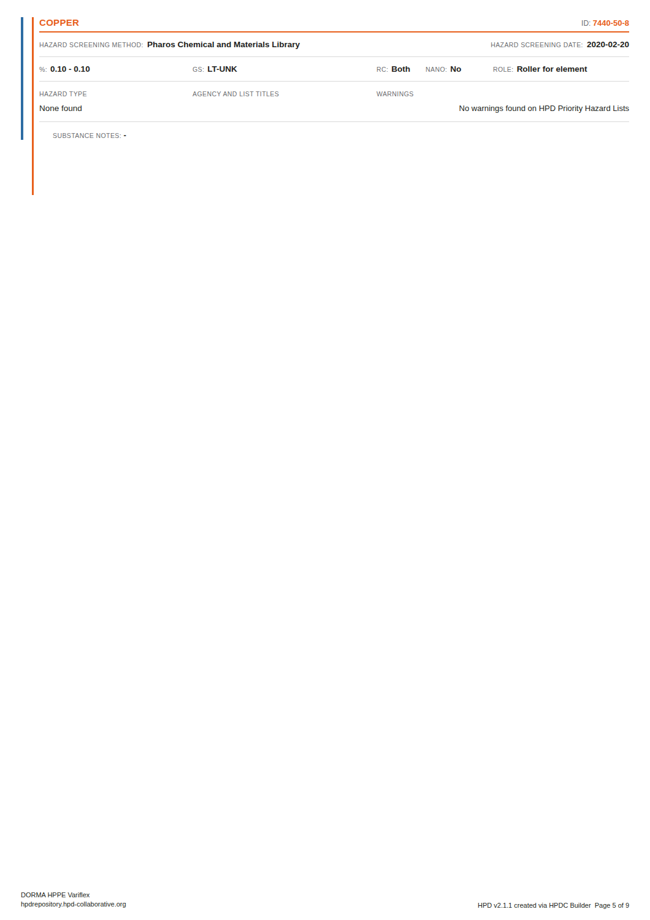COPPER
ID: 7440-50-8
Hazard Screening Method: Pharos Chemical and Materials Library
Hazard Screening Date: 2020-02-20
%: 0.10 - 0.10
GS: LT-UNK
RC: Both
Nano: No
Role: Roller for element
Hazard Type
Agency and List Titles
Warnings
None found
No warnings found on HPD Priority Hazard Lists
Substance Notes: -
DORMA HPPE Variflex
hpdrepository.hpd-collaborative.org
HPD v2.1.1 created via HPDC Builder Page 5 of 9